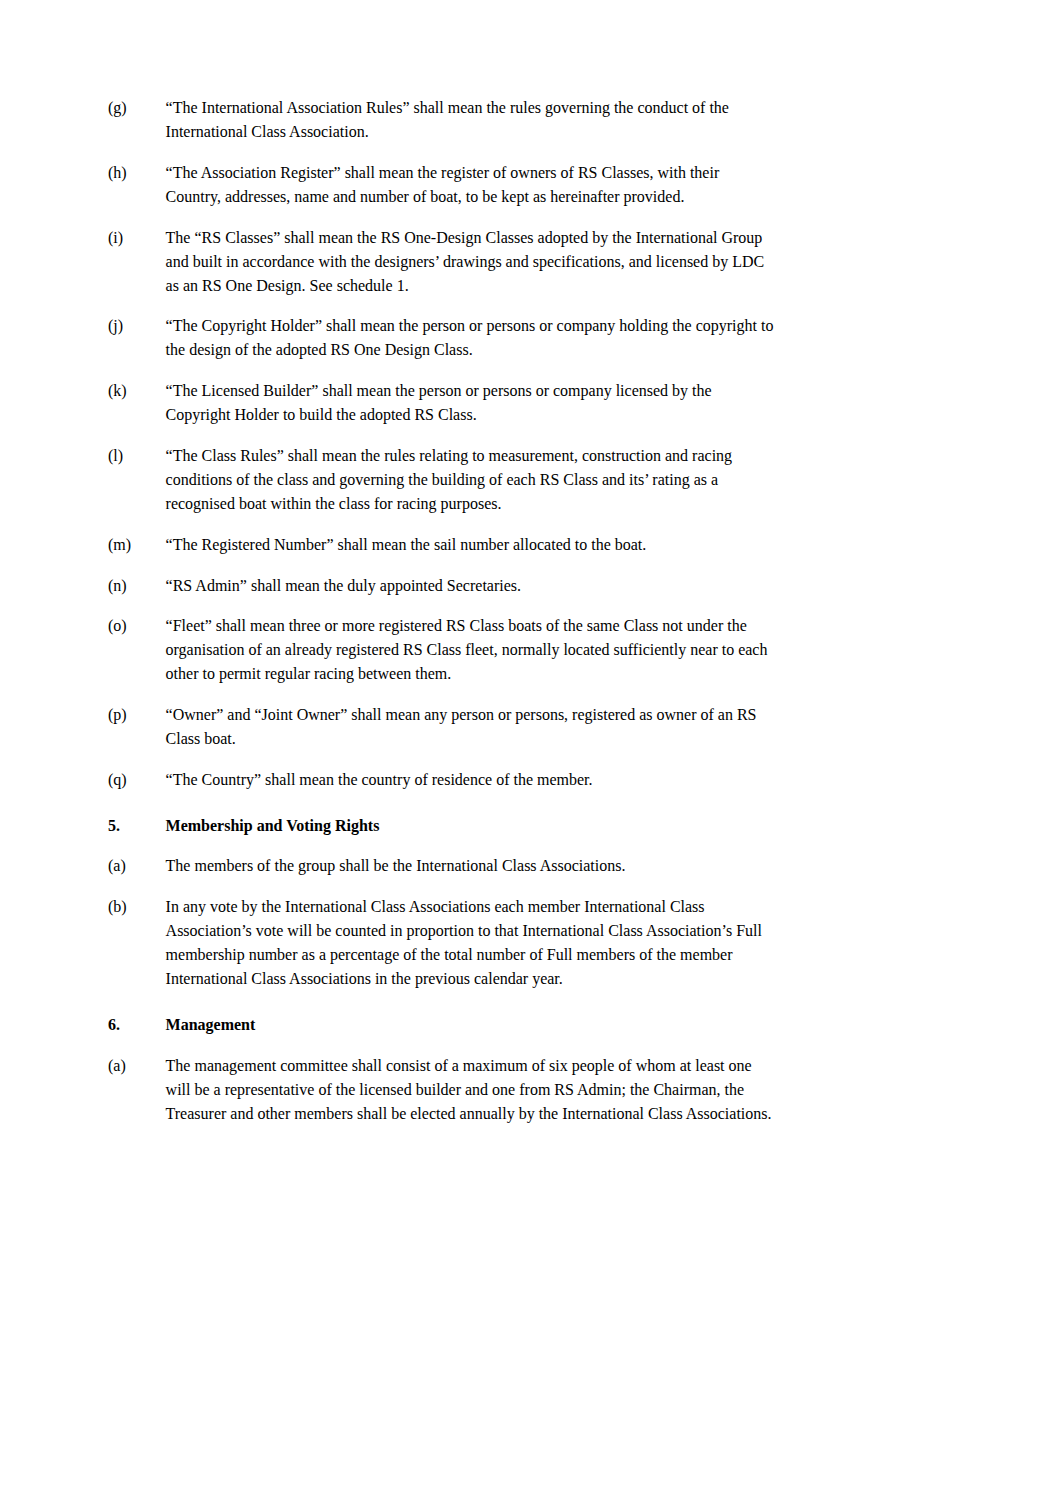(g)
“The International Association Rules” shall mean the rules governing the conduct of the International Class Association.
(h)
“The Association Register” shall mean the register of owners of RS Classes, with their Country, addresses, name and number of boat, to be kept as hereinafter provided.
(i)
The “RS Classes” shall mean the RS One-Design Classes adopted by the International Group and built in accordance with the designers’ drawings and specifications, and licensed by LDC as an RS One Design. See schedule 1.
(j)
“The Copyright Holder” shall mean the person or persons or company holding the copyright to the design of the adopted RS One Design Class.
(k)
“The Licensed Builder” shall mean the person or persons or company licensed by the Copyright Holder to build the adopted RS Class.
(l)
“The Class Rules” shall mean the rules relating to measurement, construction and racing conditions of the class and governing the building of each RS Class and its’ rating as a recognised boat within the class for racing purposes.
(m)
“The Registered Number” shall mean the sail number allocated to the boat.
(n)
“RS Admin” shall mean the duly appointed Secretaries.
(o)
“Fleet” shall mean three or more registered RS Class boats of the same Class not under the organisation of an already registered RS Class fleet, normally located sufficiently near to each other to permit regular racing between them.
(p)
“Owner” and “Joint Owner” shall mean any person or persons, registered as owner of an RS Class boat.
(q)
“The Country” shall mean the country of residence of the member.
5. Membership and Voting Rights
(a)
The members of the group shall be the International Class Associations.
(b)
In any vote by the International Class Associations each member International Class Association’s vote will be counted in proportion to that International Class Association’s Full membership number as a percentage of the total number of Full members of the member International Class Associations in the previous calendar year.
6. Management
(a)
The management committee shall consist of a maximum of six people of whom at least one will be a representative of the licensed builder and one from RS Admin; the Chairman, the Treasurer and other members shall be elected annually by the International Class Associations.